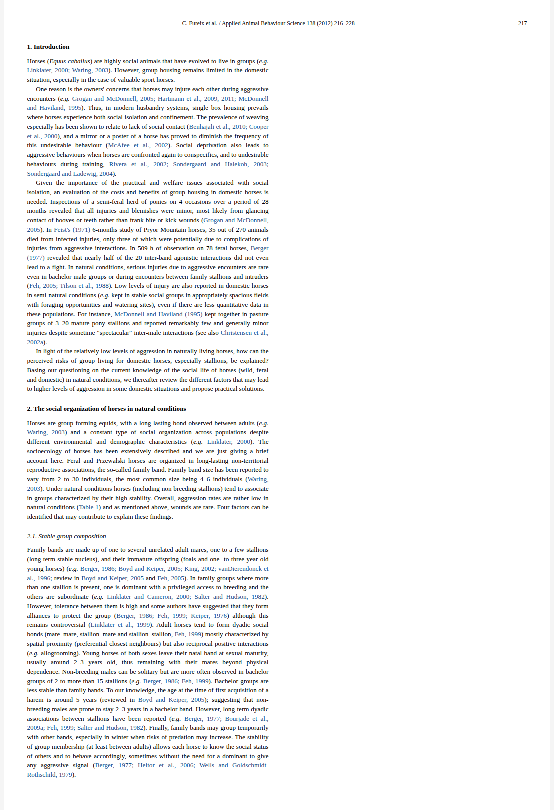C. Fureix et al. / Applied Animal Behaviour Science 138 (2012) 216–228 217
1. Introduction
Horses (Equus caballus) are highly social animals that have evolved to live in groups (e.g. Linklater, 2000; Waring, 2003). However, group housing remains limited in the domestic situation, especially in the case of valuable sport horses.
One reason is the owners' concerns that horses may injure each other during aggressive encounters (e.g. Grogan and McDonnell, 2005; Hartmann et al., 2009, 2011; McDonnell and Haviland, 1995). Thus, in modern husbandry systems, single box housing prevails where horses experience both social isolation and confinement. The prevalence of weaving especially has been shown to relate to lack of social contact (Benhajali et al., 2010; Cooper et al., 2000), and a mirror or a poster of a horse has proved to diminish the frequency of this undesirable behaviour (McAfee et al., 2002). Social deprivation also leads to aggressive behaviours when horses are confronted again to conspecifics, and to undesirable behaviours during training, Rivera et al., 2002; Sondergaard and Halekoh, 2003; Sondergaard and Ladewig, 2004).
Given the importance of the practical and welfare issues associated with social isolation, an evaluation of the costs and benefits of group housing in domestic horses is needed. Inspections of a semi-feral herd of ponies on 4 occasions over a period of 28 months revealed that all injuries and blemishes were minor, most likely from glancing contact of hooves or teeth rather than frank bite or kick wounds (Grogan and McDonnell, 2005). In Feist's (1971) 6-months study of Pryor Mountain horses, 35 out of 270 animals died from infected injuries, only three of which were potentially due to complications of injuries from aggressive interactions. In 509 h of observation on 78 feral horses, Berger (1977) revealed that nearly half of the 20 inter-band agonistic interactions did not even lead to a fight. In natural conditions, serious injuries due to aggressive encounters are rare even in bachelor male groups or during encounters between family stallions and intruders (Feh, 2005; Tilson et al., 1988). Low levels of injury are also reported in domestic horses in semi-natural conditions (e.g. kept in stable social groups in appropriately spacious fields with foraging opportunities and watering sites), even if there are less quantitative data in these populations. For instance, McDonnell and Haviland (1995) kept together in pasture groups of 3–20 mature pony stallions and reported remarkably few and generally minor injuries despite sometime "spectacular" inter-male interactions (see also Christensen et al., 2002a).
In light of the relatively low levels of aggression in naturally living horses, how can the perceived risks of group living for domestic horses, especially stallions, be explained? Basing our questioning on the current knowledge of the social life of horses (wild, feral and domestic) in natural conditions, we thereafter review the different factors that may lead to higher levels of aggression in some domestic situations and propose practical solutions.
2. The social organization of horses in natural conditions
Horses are group-forming equids, with a long lasting bond observed between adults (e.g. Waring, 2003) and a constant type of social organization across populations despite different environmental and demographic characteristics (e.g. Linklater, 2000). The socioecology of horses has been extensively described and we are just giving a brief account here. Feral and Przewalski horses are organized in long-lasting non-territorial reproductive associations, the so-called family band. Family band size has been reported to vary from 2 to 30 individuals, the most common size being 4–6 individuals (Waring, 2003). Under natural conditions horses (including non breeding stallions) tend to associate in groups characterized by their high stability. Overall, aggression rates are rather low in natural conditions (Table 1) and as mentioned above, wounds are rare. Four factors can be identified that may contribute to explain these findings.
2.1. Stable group composition
Family bands are made up of one to several unrelated adult mares, one to a few stallions (long term stable nucleus), and their immature offspring (foals and one- to three-year old young horses) (e.g. Berger, 1986; Boyd and Keiper, 2005; King, 2002; vanDierendonck et al., 1996; review in Boyd and Keiper, 2005 and Feh, 2005). In family groups where more than one stallion is present, one is dominant with a privileged access to breeding and the others are subordinate (e.g. Linklater and Cameron, 2000; Salter and Hudson, 1982). However, tolerance between them is high and some authors have suggested that they form alliances to protect the group (Berger, 1986; Feh, 1999; Keiper, 1976) although this remains controversial (Linklater et al., 1999). Adult horses tend to form dyadic social bonds (mare–mare, stallion–mare and stallion–stallion, Feh, 1999) mostly characterized by spatial proximity (preferential closest neighbours) but also reciprocal positive interactions (e.g. allogrooming). Young horses of both sexes leave their natal band at sexual maturity, usually around 2–3 years old, thus remaining with their mares beyond physical dependence. Non-breeding males can be solitary but are more often observed in bachelor groups of 2 to more than 15 stallions (e.g. Berger, 1986; Feh, 1999). Bachelor groups are less stable than family bands. To our knowledge, the age at the time of first acquisition of a harem is around 5 years (reviewed in Boyd and Keiper, 2005); suggesting that non-breeding males are prone to stay 2–3 years in a bachelor band. However, long-term dyadic associations between stallions have been reported (e.g. Berger, 1977; Bourjade et al., 2009a; Feh, 1999; Salter and Hudson, 1982). Finally, family bands may group temporarily with other bands, especially in winter when risks of predation may increase. The stability of group membership (at least between adults) allows each horse to know the social status of others and to behave accordingly, sometimes without the need for a dominant to give any aggressive signal (Berger, 1977; Heitor et al., 2006; Wells and Goldschmidt-Rothschild, 1979).